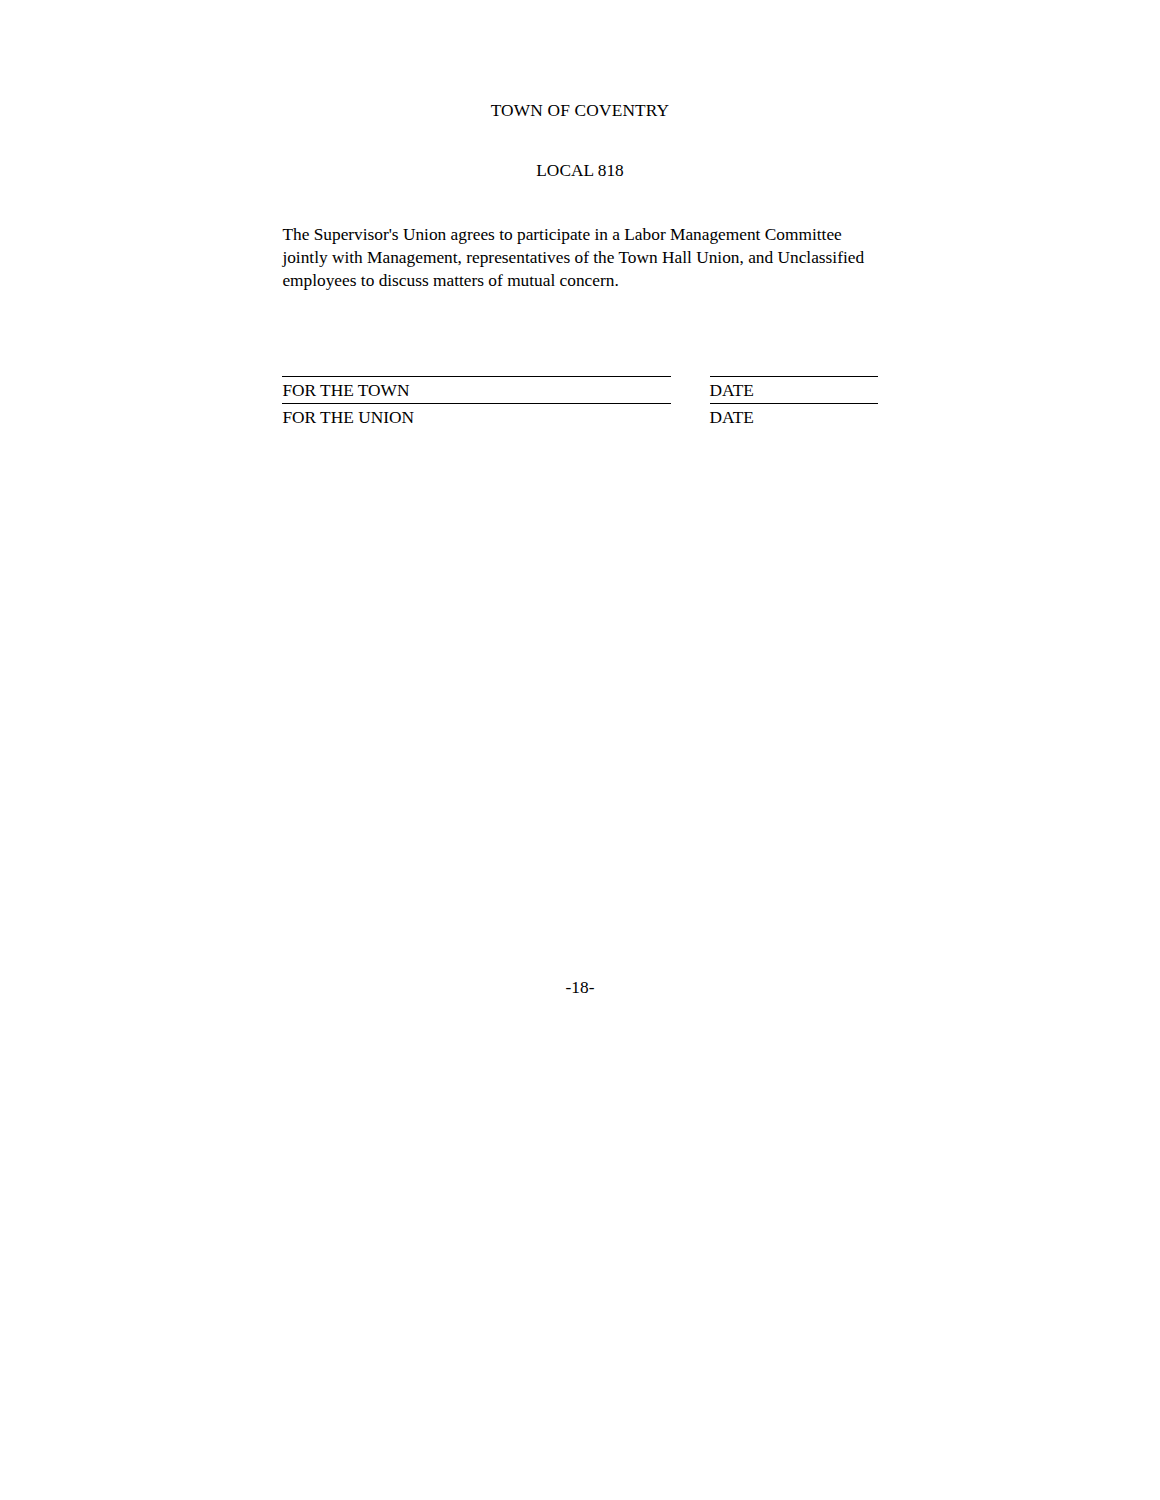TOWN OF COVENTRY
LOCAL 818
The Supervisor's Union agrees to participate in a Labor Management Committee jointly with Management, representatives of the Town Hall Union, and Unclassified employees to discuss matters of mutual concern.
FOR THE TOWN
DATE
FOR THE UNION
DATE
-18-